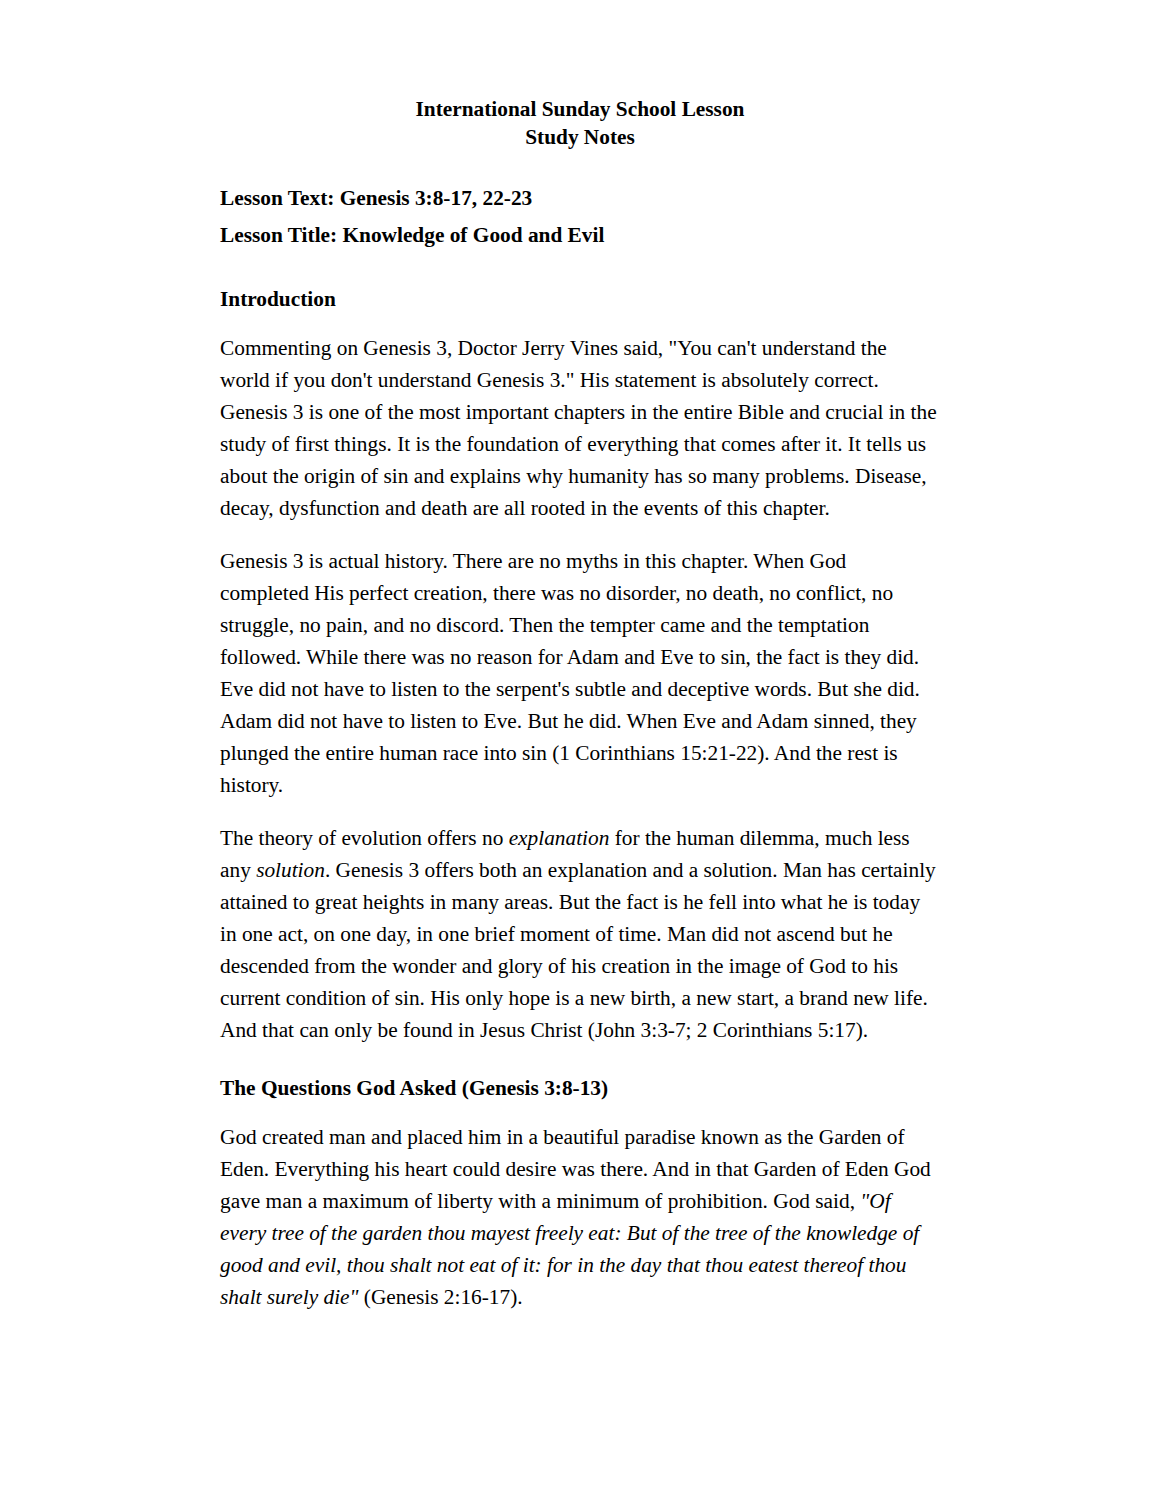International Sunday School Lesson
Study Notes
Lesson Text: Genesis 3:8-17, 22-23
Lesson Title: Knowledge of Good and Evil
Introduction
Commenting on Genesis 3, Doctor Jerry Vines said, "You can't understand the world if you don't understand Genesis 3." His statement is absolutely correct. Genesis 3 is one of the most important chapters in the entire Bible and crucial in the study of first things. It is the foundation of everything that comes after it. It tells us about the origin of sin and explains why humanity has so many problems. Disease, decay, dysfunction and death are all rooted in the events of this chapter.
Genesis 3 is actual history. There are no myths in this chapter. When God completed His perfect creation, there was no disorder, no death, no conflict, no struggle, no pain, and no discord. Then the tempter came and the temptation followed. While there was no reason for Adam and Eve to sin, the fact is they did. Eve did not have to listen to the serpent's subtle and deceptive words. But she did. Adam did not have to listen to Eve. But he did. When Eve and Adam sinned, they plunged the entire human race into sin (1 Corinthians 15:21-22). And the rest is history.
The theory of evolution offers no explanation for the human dilemma, much less any solution. Genesis 3 offers both an explanation and a solution. Man has certainly attained to great heights in many areas. But the fact is he fell into what he is today in one act, on one day, in one brief moment of time. Man did not ascend but he descended from the wonder and glory of his creation in the image of God to his current condition of sin. His only hope is a new birth, a new start, a brand new life. And that can only be found in Jesus Christ (John 3:3-7; 2 Corinthians 5:17).
The Questions God Asked (Genesis 3:8-13)
God created man and placed him in a beautiful paradise known as the Garden of Eden. Everything his heart could desire was there. And in that Garden of Eden God gave man a maximum of liberty with a minimum of prohibition. God said, "Of every tree of the garden thou mayest freely eat: But of the tree of the knowledge of good and evil, thou shalt not eat of it: for in the day that thou eatest thereof thou shalt surely die" (Genesis 2:16-17).